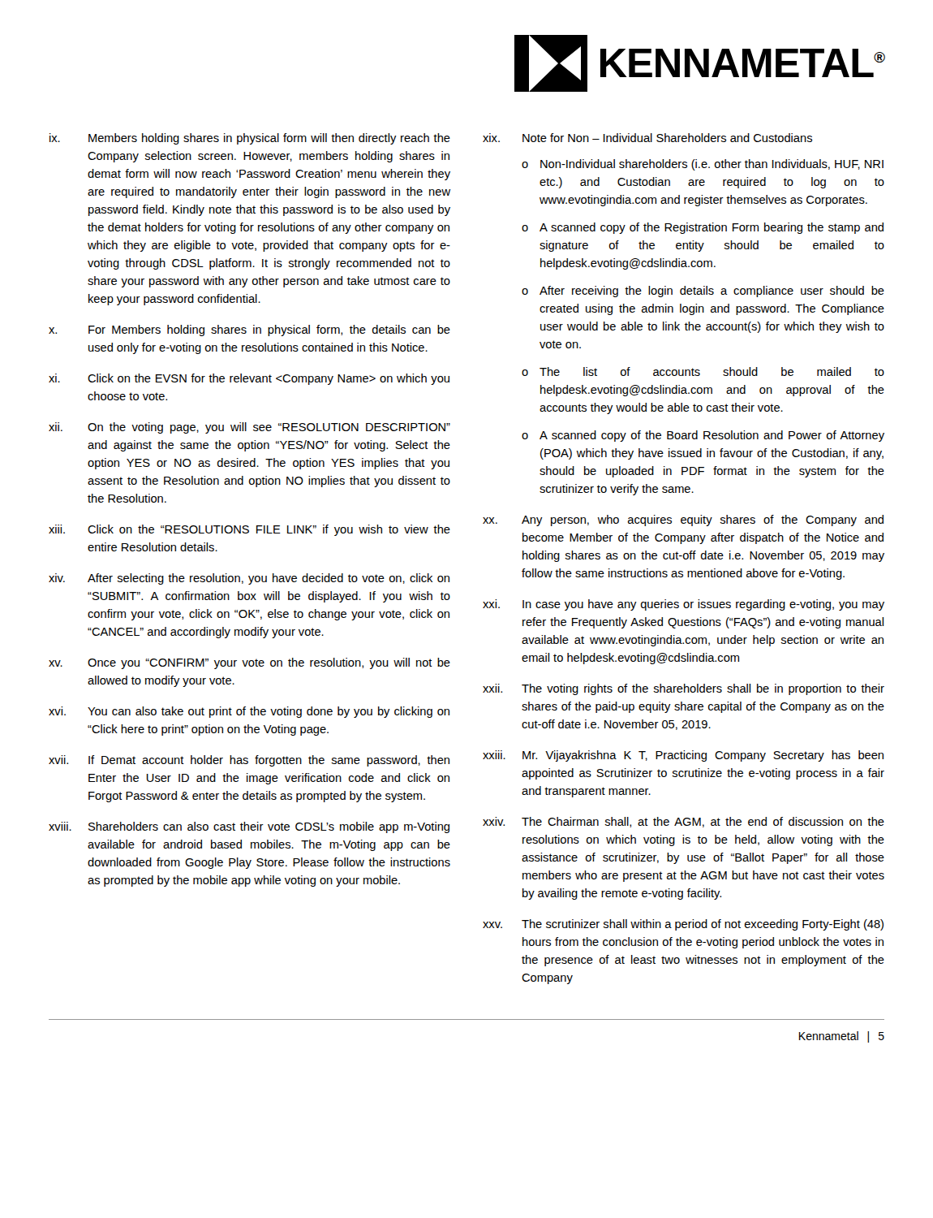KENNAMETAL®
ix. Members holding shares in physical form will then directly reach the Company selection screen. However, members holding shares in demat form will now reach ‘Password Creation’ menu wherein they are required to mandatorily enter their login password in the new password field. Kindly note that this password is to be also used by the demat holders for voting for resolutions of any other company on which they are eligible to vote, provided that company opts for e-voting through CDSL platform. It is strongly recommended not to share your password with any other person and take utmost care to keep your password confidential.
x. For Members holding shares in physical form, the details can be used only for e-voting on the resolutions contained in this Notice.
xi. Click on the EVSN for the relevant <Company Name> on which you choose to vote.
xii. On the voting page, you will see “RESOLUTION DESCRIPTION” and against the same the option “YES/NO” for voting. Select the option YES or NO as desired. The option YES implies that you assent to the Resolution and option NO implies that you dissent to the Resolution.
xiii. Click on the “RESOLUTIONS FILE LINK” if you wish to view the entire Resolution details.
xiv. After selecting the resolution, you have decided to vote on, click on “SUBMIT”. A confirmation box will be displayed. If you wish to confirm your vote, click on “OK”, else to change your vote, click on “CANCEL” and accordingly modify your vote.
xv. Once you “CONFIRM” your vote on the resolution, you will not be allowed to modify your vote.
xvi. You can also take out print of the voting done by you by clicking on “Click here to print” option on the Voting page.
xvii. If Demat account holder has forgotten the same password, then Enter the User ID and the image verification code and click on Forgot Password & enter the details as prompted by the system.
xviii. Shareholders can also cast their vote CDSL’s mobile app m-Voting available for android based mobiles. The m-Voting app can be downloaded from Google Play Store. Please follow the instructions as prompted by the mobile app while voting on your mobile.
xix. Note for Non – Individual Shareholders and Custodians
Non-Individual shareholders (i.e. other than Individuals, HUF, NRI etc.) and Custodian are required to log on to www.evotingindia.com and register themselves as Corporates.
A scanned copy of the Registration Form bearing the stamp and signature of the entity should be emailed to helpdesk.evoting@cdslindia.com.
After receiving the login details a compliance user should be created using the admin login and password. The Compliance user would be able to link the account(s) for which they wish to vote on.
The list of accounts should be mailed to helpdesk.evoting@cdslindia.com and on approval of the accounts they would be able to cast their vote.
A scanned copy of the Board Resolution and Power of Attorney (POA) which they have issued in favour of the Custodian, if any, should be uploaded in PDF format in the system for the scrutinizer to verify the same.
xx. Any person, who acquires equity shares of the Company and become Member of the Company after dispatch of the Notice and holding shares as on the cut-off date i.e. November 05, 2019 may follow the same instructions as mentioned above for e-Voting.
xxi. In case you have any queries or issues regarding e-voting, you may refer the Frequently Asked Questions (“FAQs”) and e-voting manual available at www.evotingindia.com, under help section or write an email to helpdesk.evoting@cdslindia.com
xxii. The voting rights of the shareholders shall be in proportion to their shares of the paid-up equity share capital of the Company as on the cut-off date i.e. November 05, 2019.
xxiii. Mr. Vijayakrishna K T, Practicing Company Secretary has been appointed as Scrutinizer to scrutinize the e-voting process in a fair and transparent manner.
xxiv. The Chairman shall, at the AGM, at the end of discussion on the resolutions on which voting is to be held, allow voting with the assistance of scrutinizer, by use of “Ballot Paper” for all those members who are present at the AGM but have not cast their votes by availing the remote e-voting facility.
xxv. The scrutinizer shall within a period of not exceeding Forty-Eight (48) hours from the conclusion of the e-voting period unblock the votes in the presence of at least two witnesses not in employment of the Company
Kennametal|5